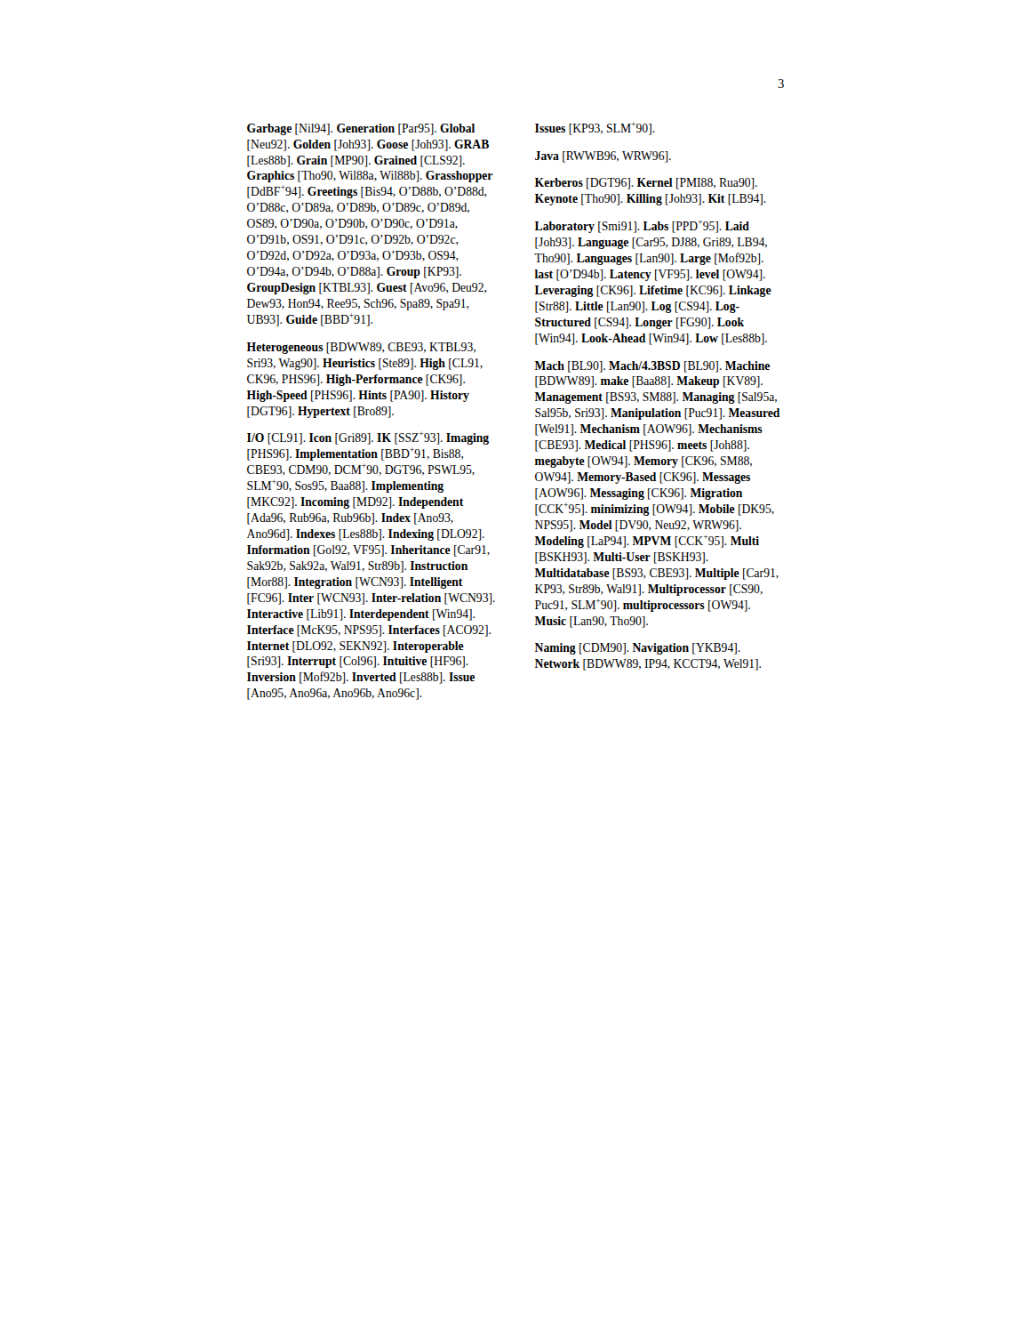3
Garbage [Nil94]. Generation [Par95]. Global [Neu92]. Golden [Joh93]. Goose [Joh93]. GRAB [Les88b]. Grain [MP90]. Grained [CLS92]. Graphics [Tho90, Wil88a, Wil88b]. Grasshopper [DdBF+94]. Greetings [Bis94, O’D88b, O’D88d, O’D88c, O’D89a, O’D89b, O’D89c, O’D89d, OS89, O’D90a, O’D90b, O’D90c, O’D91a, O’D91b, OS91, O’D91c, O’D92b, O’D92c, O’D92d, O’D92a, O’D93a, O’D93b, OS94, O’D94a, O’D94b, O’D88a]. Group [KP93]. GroupDesign [KTBL93]. Guest [Avo96, Deu92, Dew93, Hon94, Ree95, Sch96, Spa89, Spa91, UB93]. Guide [BBD+91].
Heterogeneous [BDWW89, CBE93, KTBL93, Sri93, Wag90]. Heuristics [Ste89]. High [CL91, CK96, PHS96]. High-Performance [CK96]. High-Speed [PHS96]. Hints [PA90]. History [DGT96]. Hypertext [Bro89].
I/O [CL91]. Icon [Gri89]. IK [SSZ+93]. Imaging [PHS96]. Implementation [BBD+91, Bis88, CBE93, CDM90, DCM+90, DGT96, PSWL95, SLM+90, Sos95, Baa88]. Implementing [MKC92]. Incoming [MD92]. Independent [Ada96, Rub96a, Rub96b]. Index [Ano93, Ano96d]. Indexes [Les88b]. Indexing [DLO92]. Information [Gol92, VF95]. Inheritance [Car91, Sak92b, Sak92a, Wal91, Str89b]. Instruction [Mor88]. Integration [WCN93]. Intelligent [FC96]. Inter [WCN93]. Inter-relation [WCN93]. Interactive [Lib91]. Interdependent [Win94]. Interface [McK95, NPS95]. Interfaces [ACO92]. Internet [DLO92, SEKN92]. Interoperable [Sri93]. Interrupt [Col96]. Intuitive [HF96]. Inversion [Mof92b]. Inverted [Les88b]. Issue [Ano95, Ano96a, Ano96b, Ano96c].
Issues [KP93, SLM+90].
Java [RWWB96, WRW96].
Kerberos [DGT96]. Kernel [PMI88, Rua90]. Keynote [Tho90]. Killing [Joh93]. Kit [LB94].
Laboratory [Smi91]. Labs [PPD+95]. Laid [Joh93]. Language [Car95, DJ88, Gri89, LB94, Tho90]. Languages [Lan90]. Large [Mof92b]. last [O’D94b]. Latency [VF95]. level [OW94]. Leveraging [CK96]. Lifetime [KC96]. Linkage [Str88]. Little [Lan90]. Log [CS94]. Log-Structured [CS94]. Longer [FG90]. Look [Win94]. Look-Ahead [Win94]. Low [Les88b].
Mach [BL90]. Mach/4.3BSD [BL90]. Machine [BDWW89]. make [Baa88]. Makeup [KV89]. Management [BS93, SM88]. Managing [Sal95a, Sal95b, Sri93]. Manipulation [Puc91]. Measured [Wel91]. Mechanism [AOW96]. Mechanisms [CBE93]. Medical [PHS96]. meets [Joh88]. megabyte [OW94]. Memory [CK96, SM88, OW94]. Memory-Based [CK96]. Messages [AOW96]. Messaging [CK96]. Migration [CCK+95]. minimizing [OW94]. Mobile [DK95, NPS95]. Model [DV90, Neu92, WRW96]. Modeling [LaP94]. MPVM [CCK+95]. Multi [BSKH93]. Multi-User [BSKH93]. Multidatabase [BS93, CBE93]. Multiple [Car91, KP93, Str89b, Wal91]. Multiprocessor [CS90, Puc91, SLM+90]. multiprocessors [OW94]. Music [Lan90, Tho90].
Naming [CDM90]. Navigation [YKB94]. Network [BDWW89, IP94, KCCT94, Wel91].